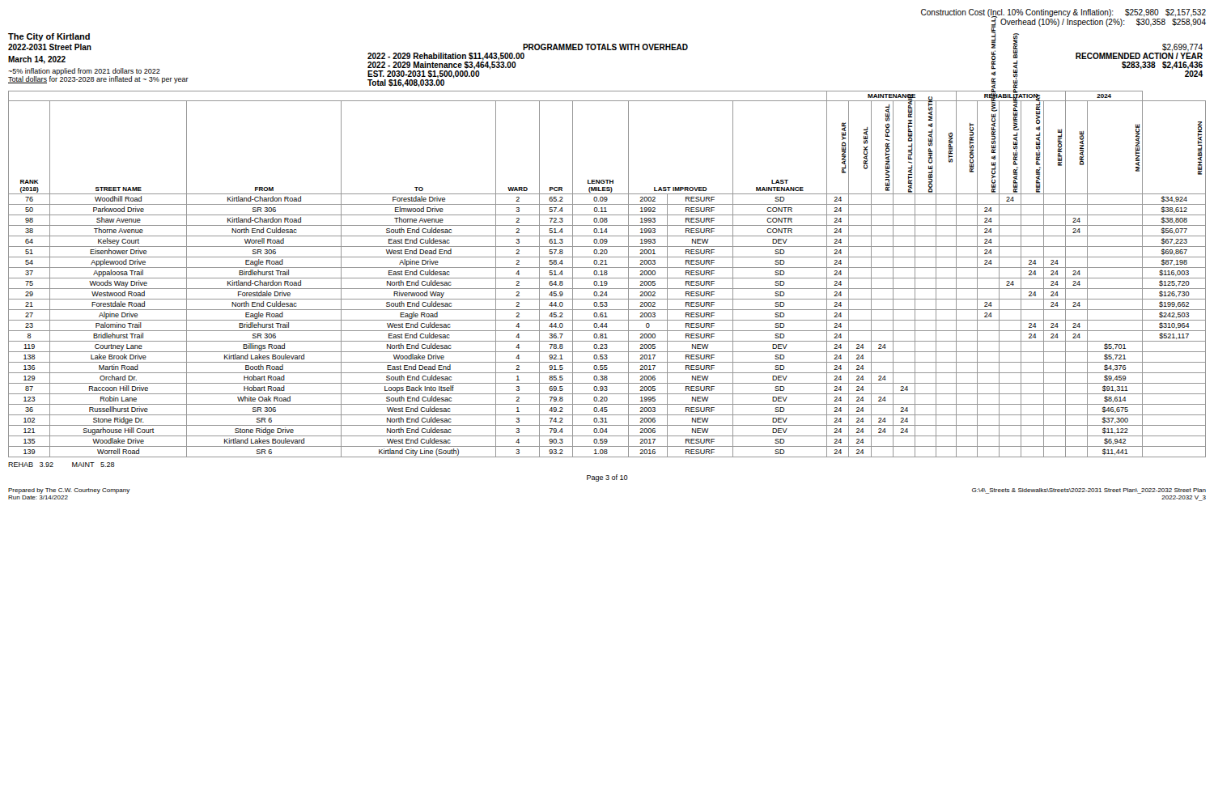Construction Cost (Incl. 10% Contingency & Inflation): $252,980 $2,157,532
Overhead (10%) / Inspection (2%): $30,358 $258,904
The City of Kirtland
| 2022-2031 Street Plan March 14, 2022 ~5% inflation applied from 2021 dollars to 2022 Total dollars for 2023-2028 are inflated at ~ 3% per year | PROGRAMMED TOTALS WITH OVERHEAD 2022 - 2029 Rehabilitation $11,443,500.00 2022 - 2029 Maintenance $3,464,533.00 EST. 2030-2031 $1,500,000.00 Total $16,408,033.00 | $2,699,774 RECOMMENDED ACTION / YEAR $283,338 $2,416,436 2024 |
| | MAINTENANCE | REHABILITATION | 2024 |
| --- | --- | --- | --- |
| RANK (2018) | STREET NAME | FROM | TO | WARD | PCR | LENGTH (MILES) | LAST IMPROVED | LAST MAINTENANCE | PLANNED YEAR | CRACK SEAL | REJUVENATOR / FOG SEAL | PARTIAL / FULL DEPTH REPAIR | DOUBLE CHIP SEAL & MASTIC | STRIPING | RECONSTRUCT | RECYCLE & RESURFACE (W/REPAIR & PROF. MILL/FILL) | REPAIR, PRE-SEAL (W/REPAIR, PRE-SEAL BERMS) | REPAIR, PRE-SEAL & OVERLAY | REPROFILE | DRAINAGE | MAINTENANCE | REHABILITATION |
| 76 | Woodhill Road | Kirtland-Chardon Road | Forestdale Drive | 2 | 65.2 | 0.09 | 2002 | RESURF | SD | 24 | | | | | | | | 24 | | | | | $34,924 |
| 50 | Parkwood Drive | SR 306 | Elmwood Drive | 3 | 57.4 | 0.11 | 1992 | RESURF | CONTR | 24 | | | | | | | 24 | | | | | | $38,612 |
| 98 | Shaw Avenue | Kirtland-Chardon Road | Thorne Avenue | 2 | 72.3 | 0.08 | 1993 | RESURF | CONTR | 24 | | | | | | | 24 | | | | 24 | | $38,808 |
| 38 | Thorne Avenue | North End Culdesac | South End Culdesac | 2 | 51.4 | 0.14 | 1993 | RESURF | CONTR | 24 | | | | | | | 24 | | | | 24 | | $56,077 |
| 64 | Kelsey Court | Worell Road | East End Culdesac | 3 | 61.3 | 0.09 | 1993 | NEW | DEV | 24 | | | | | | | 24 | | | | | | $67,223 |
| 51 | Eisenhower Drive | SR 306 | West End Dead End | 2 | 57.8 | 0.20 | 2001 | RESURF | SD | 24 | | | | | | | 24 | | | | | | $69,867 |
| 54 | Applewood Drive | Eagle Road | Alpine Drive | 2 | 58.4 | 0.21 | 2003 | RESURF | SD | 24 | | | | | | | 24 | | 24 | 24 | | | $87,198 |
| 37 | Appaloosa Trail | Birdlehurst Trail | East End Culdesac | 4 | 51.4 | 0.18 | 2000 | RESURF | SD | 24 | | | | | | | | | 24 | 24 | 24 | | $116,003 |
| 75 | Woods Way Drive | Kirtland-Chardon Road | North End Culdesac | 2 | 64.8 | 0.19 | 2005 | RESURF | SD | 24 | | | | | | | | 24 | | 24 | 24 | | $125,720 |
| 29 | Westwood Road | Forestdale Drive | Riverwood Way | 2 | 45.9 | 0.24 | 2002 | RESURF | SD | 24 | | | | | | | | | 24 | 24 | | | $126,730 |
| 21 | Forestdale Road | North End Culdesac | South End Culdesac | 2 | 44.0 | 0.53 | 2002 | RESURF | SD | 24 | | | | | | | 24 | | | 24 | 24 | | $199,662 |
| 27 | Alpine Drive | Eagle Road | Eagle Road | 2 | 45.2 | 0.61 | 2003 | RESURF | SD | 24 | | | | | | | 24 | | | | | | $242,503 |
| 23 | Palomino Trail | Bridlehurst Trail | West End Culdesac | 4 | 44.0 | 0.44 | 0 | RESURF | SD | 24 | | | | | | | | | 24 | 24 | 24 | | $310,964 |
| 8 | Bridlehurst Trail | SR 306 | East End Culdesac | 4 | 36.7 | 0.81 | 2000 | RESURF | SD | 24 | | | | | | | | | 24 | 24 | 24 | | $521,117 |
| 119 | Courtney Lane | Billings Road | North End Culdesac | 4 | 78.8 | 0.23 | 2005 | NEW | DEV | 24 | 24 | 24 | | | | | | | | | | $5,701 | |
| 138 | Lake Brook Drive | Kirtland Lakes Boulevard | Woodlake Drive | 4 | 92.1 | 0.53 | 2017 | RESURF | SD | 24 | 24 | | | | | | | | | | | $5,721 | |
| 136 | Martin Road | Booth Road | East End Dead End | 2 | 91.5 | 0.55 | 2017 | RESURF | SD | 24 | 24 | | | | | | | | | | | $4,376 | |
| 129 | Orchard Dr. | Hobart Road | South End Culdesac | 1 | 85.5 | 0.38 | 2006 | NEW | DEV | 24 | 24 | 24 | | | | | | | | | | $9,459 | |
| 87 | Raccoon Hill Drive | Hobart Road | Loops Back Into Itself | 3 | 69.5 | 0.93 | 2005 | RESURF | SD | 24 | 24 | | 24 | | | | | | | | | $91,311 | |
| 123 | Robin Lane | White Oak Road | South End Culdesac | 2 | 79.8 | 0.20 | 1995 | NEW | DEV | 24 | 24 | 24 | | | | | | | | | | $8,614 | |
| 36 | Russellhurst Drive | SR 306 | West End Culdesac | 1 | 49.2 | 0.45 | 2003 | RESURF | SD | 24 | 24 | | 24 | | | | | | | | | $46,675 | |
| 102 | Stone Ridge Dr. | SR 6 | North End Culdesac | 3 | 74.2 | 0.31 | 2006 | NEW | DEV | 24 | 24 | 24 | 24 | | | | | | | | | $37,300 | |
| 121 | Sugarhouse Hill Court | Stone Ridge Drive | North End Culdesac | 3 | 79.4 | 0.04 | 2006 | NEW | DEV | 24 | 24 | 24 | 24 | | | | | | | | | $11,122 | |
| 135 | Woodlake Drive | Kirtland Lakes Boulevard | West End Culdesac | 4 | 90.3 | 0.59 | 2017 | RESURF | SD | 24 | 24 | | | | | | | | | | | $6,942 | |
| 139 | Worrell Road | SR 6 | Kirtland City Line (South) | 3 | 93.2 | 1.08 | 2016 | RESURF | SD | 24 | 24 | | | | | | | | | | | $11,441 | |
REHAB 3.92 MAINT 5.28
Page 3 of 10
Prepared by The C.W. Courtney Company
Run Date: 3/14/2022
G:\4\_Streets & Sidewalks\Streets\2022-2031 Street Plan\_2022-2032 Street Plan
2022-2032 V_3